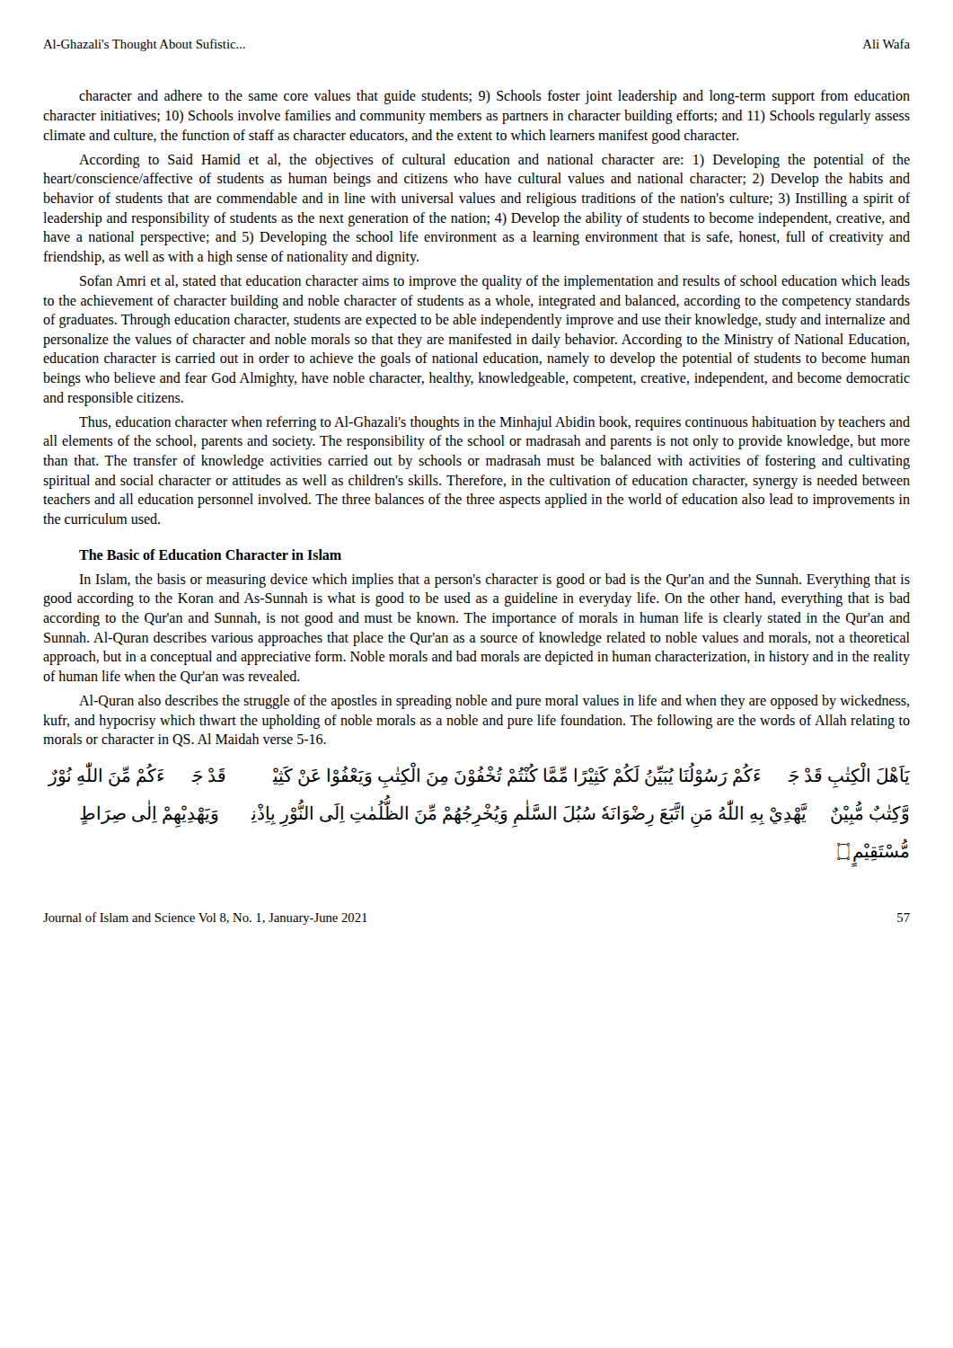Al-Ghazali's Thought About Sufistic...
Ali Wafa
character and adhere to the same core values that guide students; 9) Schools foster joint leadership and long-term support from education character initiatives; 10) Schools involve families and community members as partners in character building efforts; and 11) Schools regularly assess climate and culture, the function of staff as character educators, and the extent to which learners manifest good character.
According to Said Hamid et al, the objectives of cultural education and national character are: 1) Developing the potential of the heart/conscience/affective of students as human beings and citizens who have cultural values and national character; 2) Develop the habits and behavior of students that are commendable and in line with universal values and religious traditions of the nation's culture; 3) Instilling a spirit of leadership and responsibility of students as the next generation of the nation; 4) Develop the ability of students to become independent, creative, and have a national perspective; and 5) Developing the school life environment as a learning environment that is safe, honest, full of creativity and friendship, as well as with a high sense of nationality and dignity.
Sofan Amri et al, stated that education character aims to improve the quality of the implementation and results of school education which leads to the achievement of character building and noble character of students as a whole, integrated and balanced, according to the competency standards of graduates. Through education character, students are expected to be able independently improve and use their knowledge, study and internalize and personalize the values of character and noble morals so that they are manifested in daily behavior. According to the Ministry of National Education, education character is carried out in order to achieve the goals of national education, namely to develop the potential of students to become human beings who believe and fear God Almighty, have noble character, healthy, knowledgeable, competent, creative, independent, and become democratic and responsible citizens.
Thus, education character when referring to Al-Ghazali's thoughts in the Minhajul Abidin book, requires continuous habituation by teachers and all elements of the school, parents and society. The responsibility of the school or madrasah and parents is not only to provide knowledge, but more than that. The transfer of knowledge activities carried out by schools or madrasah must be balanced with activities of fostering and cultivating spiritual and social character or attitudes as well as children's skills. Therefore, in the cultivation of education character, synergy is needed between teachers and all education personnel involved. The three balances of the three aspects applied in the world of education also lead to improvements in the curriculum used.
The Basic of Education Character in Islam
In Islam, the basis or measuring device which implies that a person's character is good or bad is the Qur'an and the Sunnah. Everything that is good according to the Koran and As-Sunnah is what is good to be used as a guideline in everyday life. On the other hand, everything that is bad according to the Qur'an and Sunnah, is not good and must be known. The importance of morals in human life is clearly stated in the Qur'an and Sunnah. Al-Quran describes various approaches that place the Qur'an as a source of knowledge related to noble values and morals, not a theoretical approach, but in a conceptual and appreciative form. Noble morals and bad morals are depicted in human characterization, in history and in the reality of human life when the Qur'an was revealed.
Al-Quran also describes the struggle of the apostles in spreading noble and pure moral values in life and when they are opposed by wickedness, kufr, and hypocrisy which thwart the upholding of noble morals as a noble and pure life foundation. The following are the words of Allah relating to morals or character in QS. Al Maidah verse 5-16.
يَاَهْلَ الْكِتٰبِ قَدْ جَاۤءَكُمْ رَسُوْلُنَا يُبَيِّنُ لَكُمْ كَثِيْرًا مِّمَّا كُنْتُمْ تُخْفُوْنَ مِنَ الْكِتٰبِ وَيَعْفُوْا عَنْ كَثِيْرٍۗ قَدْ جَاۤءَكُمْ مِّنَ اللّٰهِ نُوْرٌ وَّكِتٰبٌ مُّبِيْنٌ ۙ يَّهْدِيْ بِهِ اللّٰهُ مَنِ اتَّبَعَ رِضْوَانَهٗ سُبُلَ السَّلٰمِ وَيُخْرِجُهُمْ مِّنَ الظُّلُمٰتِ اِلَى النُّوْرِ بِاِذْنِهٖ وَيَهْدِيْهِمْ اِلٰى صِرَاطٍ مُّسْتَقِيْمٍ ۝
Journal of Islam and Science Vol 8, No. 1, January-June 2021
57